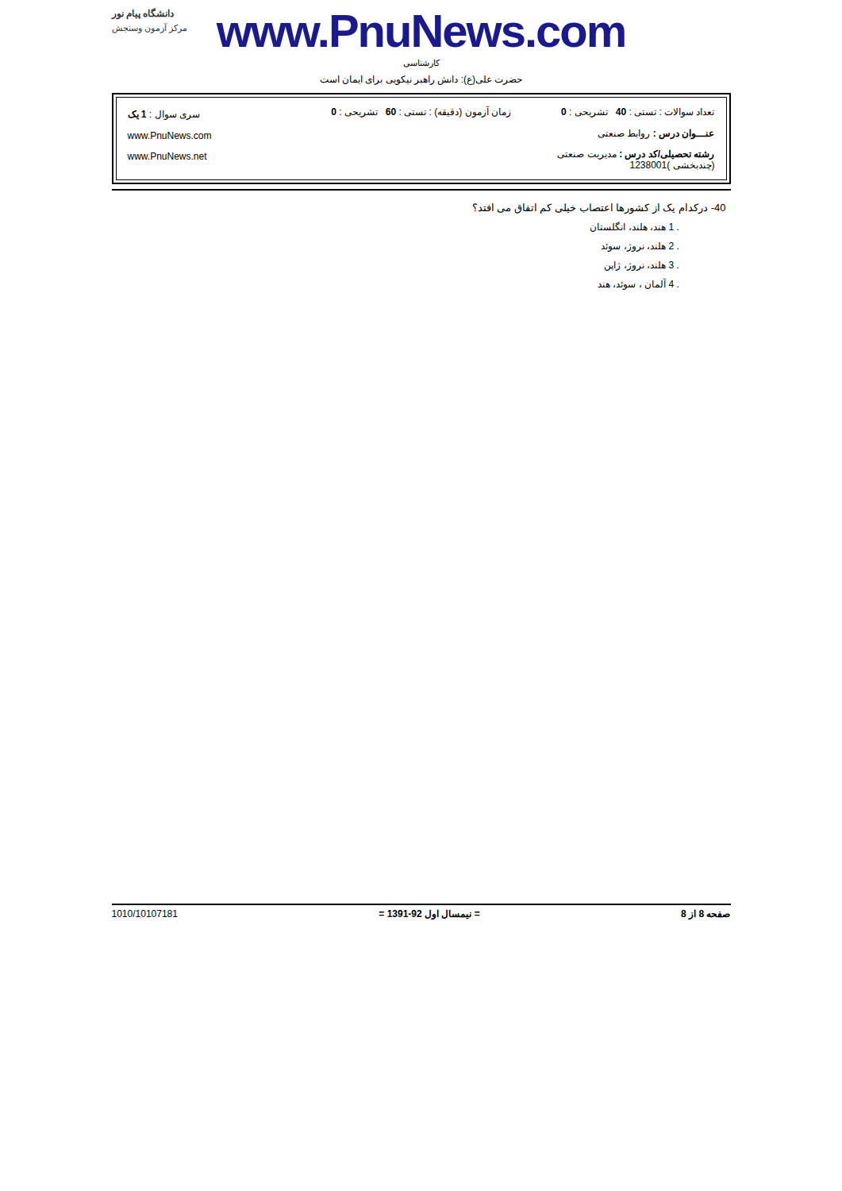دانشگاه پیام نور
مرکز آزمون وسنجش
www.PnuNews.com
کارشناسی
حضرت علی(ع): دانش راهبر نیکویی برای ایمان است
| تعداد سوالات : تستی : 40 تشریحی : 0 | زمان آزمون (دقیقه) : تستی : 60 تشریحی : 0 | سری سوال : 1 یک |
| عنـــوان درس : روابط صنعتی | | www.PnuNews.com |
| رشته تحصیلی/کد درس : مدیریت صنعتی (چندبخشی )1238001 | | www.PnuNews.net |
40- درکدام یک از کشورها اعتصاب خیلی کم اتفاق می افتد؟
1 . هند، هلند، انگلستان
2 . هلند، نروژ، سوئد
3 . هلند، نروژ، ژاپن
4 . آلمان ، سوئد، هند
صفحه 8 از 8
= نیمسال اول 92-1391 =
1010/10107181